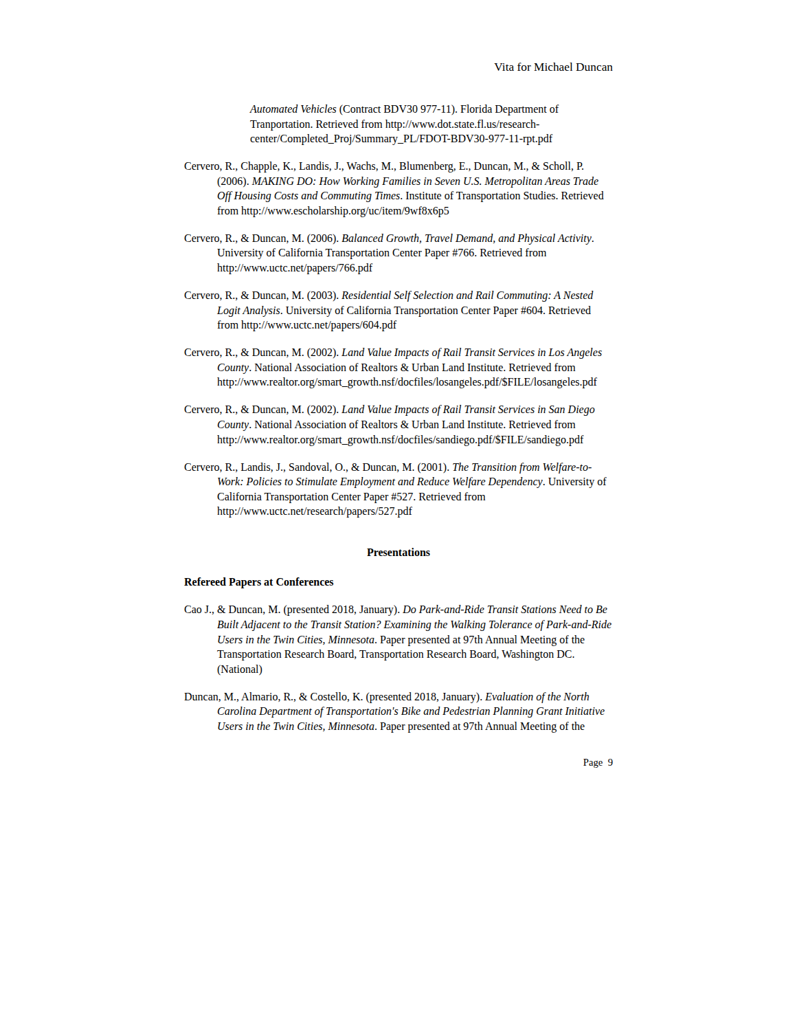Vita for Michael Duncan
Automated Vehicles (Contract BDV30 977-11). Florida Department of Tranportation. Retrieved from http://www.dot.state.fl.us/research-center/Completed_Proj/Summary_PL/FDOT-BDV30-977-11-rpt.pdf
Cervero, R., Chapple, K., Landis, J., Wachs, M., Blumenberg, E., Duncan, M., & Scholl, P. (2006). MAKING DO: How Working Families in Seven U.S. Metropolitan Areas Trade Off Housing Costs and Commuting Times. Institute of Transportation Studies. Retrieved from http://www.escholarship.org/uc/item/9wf8x6p5
Cervero, R., & Duncan, M. (2006). Balanced Growth, Travel Demand, and Physical Activity. University of California Transportation Center Paper #766. Retrieved from http://www.uctc.net/papers/766.pdf
Cervero, R., & Duncan, M. (2003). Residential Self Selection and Rail Commuting: A Nested Logit Analysis. University of California Transportation Center Paper #604. Retrieved from http://www.uctc.net/papers/604.pdf
Cervero, R., & Duncan, M. (2002). Land Value Impacts of Rail Transit Services in Los Angeles County. National Association of Realtors & Urban Land Institute. Retrieved from http://www.realtor.org/smart_growth.nsf/docfiles/losangeles.pdf/$FILE/losangeles.pdf
Cervero, R., & Duncan, M. (2002). Land Value Impacts of Rail Transit Services in San Diego County. National Association of Realtors & Urban Land Institute. Retrieved from http://www.realtor.org/smart_growth.nsf/docfiles/sandiego.pdf/$FILE/sandiego.pdf
Cervero, R., Landis, J., Sandoval, O., & Duncan, M. (2001). The Transition from Welfare-to-Work: Policies to Stimulate Employment and Reduce Welfare Dependency. University of California Transportation Center Paper #527. Retrieved from http://www.uctc.net/research/papers/527.pdf
Presentations
Refereed Papers at Conferences
Cao J., & Duncan, M. (presented 2018, January). Do Park-and-Ride Transit Stations Need to Be Built Adjacent to the Transit Station? Examining the Walking Tolerance of Park-and-Ride Users in the Twin Cities, Minnesota. Paper presented at 97th Annual Meeting of the Transportation Research Board, Transportation Research Board, Washington DC. (National)
Duncan, M., Almario, R., & Costello, K. (presented 2018, January). Evaluation of the North Carolina Department of Transportation's Bike and Pedestrian Planning Grant Initiative Users in the Twin Cities, Minnesota. Paper presented at 97th Annual Meeting of the
Page 9